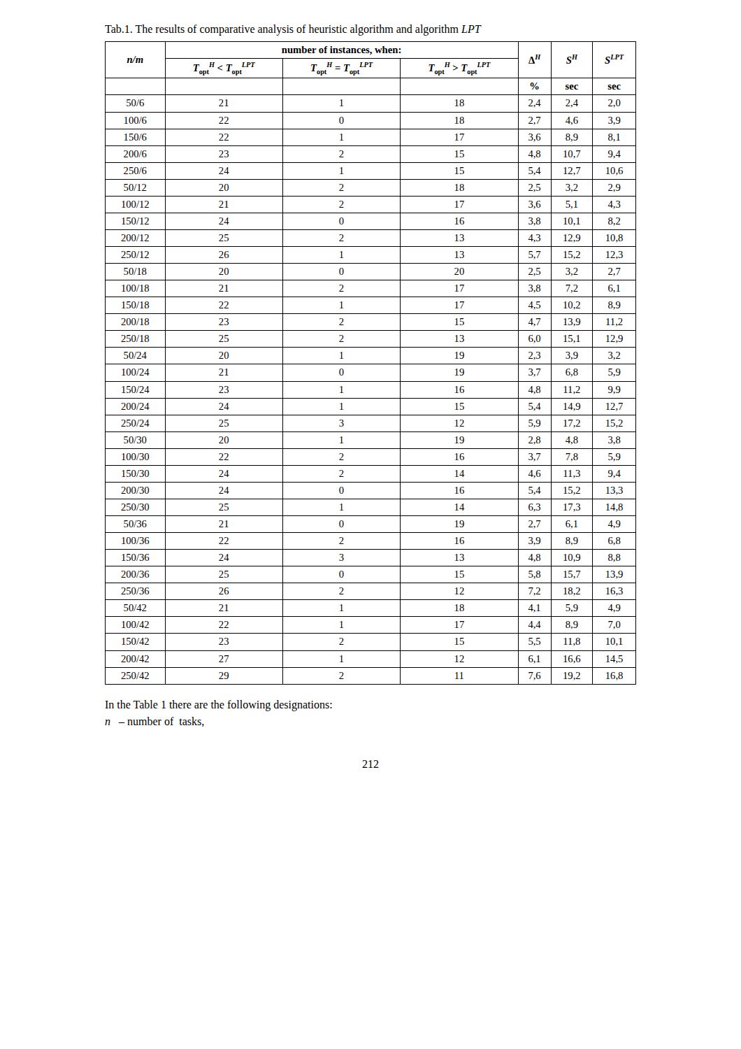Tab.1. The results of comparative analysis of heuristic algorithm and algorithm LPT
| n/m | number of instances, when: | Δ H | S H | S LPT |
| --- | --- | --- | --- | --- |
| T opt H < T opt LPT | T opt H = T opt LPT | T opt H > T opt LPT |
| | | | | % | sec | sec |
| 50/6 | 21 | 1 | 18 | 2,4 | 2,4 | 2,0 |
| 100/6 | 22 | 0 | 18 | 2,7 | 4,6 | 3,9 |
| 150/6 | 22 | 1 | 17 | 3,6 | 8,9 | 8,1 |
| 200/6 | 23 | 2 | 15 | 4,8 | 10,7 | 9,4 |
| 250/6 | 24 | 1 | 15 | 5,4 | 12,7 | 10,6 |
| 50/12 | 20 | 2 | 18 | 2,5 | 3,2 | 2,9 |
| 100/12 | 21 | 2 | 17 | 3,6 | 5,1 | 4,3 |
| 150/12 | 24 | 0 | 16 | 3,8 | 10,1 | 8,2 |
| 200/12 | 25 | 2 | 13 | 4,3 | 12,9 | 10,8 |
| 250/12 | 26 | 1 | 13 | 5,7 | 15,2 | 12,3 |
| 50/18 | 20 | 0 | 20 | 2,5 | 3,2 | 2,7 |
| 100/18 | 21 | 2 | 17 | 3,8 | 7,2 | 6,1 |
| 150/18 | 22 | 1 | 17 | 4,5 | 10,2 | 8,9 |
| 200/18 | 23 | 2 | 15 | 4,7 | 13,9 | 11,2 |
| 250/18 | 25 | 2 | 13 | 6,0 | 15,1 | 12,9 |
| 50/24 | 20 | 1 | 19 | 2,3 | 3,9 | 3,2 |
| 100/24 | 21 | 0 | 19 | 3,7 | 6,8 | 5,9 |
| 150/24 | 23 | 1 | 16 | 4,8 | 11,2 | 9,9 |
| 200/24 | 24 | 1 | 15 | 5,4 | 14,9 | 12,7 |
| 250/24 | 25 | 3 | 12 | 5,9 | 17,2 | 15,2 |
| 50/30 | 20 | 1 | 19 | 2,8 | 4,8 | 3,8 |
| 100/30 | 22 | 2 | 16 | 3,7 | 7,8 | 5,9 |
| 150/30 | 24 | 2 | 14 | 4,6 | 11,3 | 9,4 |
| 200/30 | 24 | 0 | 16 | 5,4 | 15,2 | 13,3 |
| 250/30 | 25 | 1 | 14 | 6,3 | 17,3 | 14,8 |
| 50/36 | 21 | 0 | 19 | 2,7 | 6,1 | 4,9 |
| 100/36 | 22 | 2 | 16 | 3,9 | 8,9 | 6,8 |
| 150/36 | 24 | 3 | 13 | 4,8 | 10,9 | 8,8 |
| 200/36 | 25 | 0 | 15 | 5,8 | 15,7 | 13,9 |
| 250/36 | 26 | 2 | 12 | 7,2 | 18,2 | 16,3 |
| 50/42 | 21 | 1 | 18 | 4,1 | 5,9 | 4,9 |
| 100/42 | 22 | 1 | 17 | 4,4 | 8,9 | 7,0 |
| 150/42 | 23 | 2 | 15 | 5,5 | 11,8 | 10,1 |
| 200/42 | 27 | 1 | 12 | 6,1 | 16,6 | 14,5 |
| 250/42 | 29 | 2 | 11 | 7,6 | 19,2 | 16,8 |
In the Table 1 there are the following designations:
n – number of tasks,
212